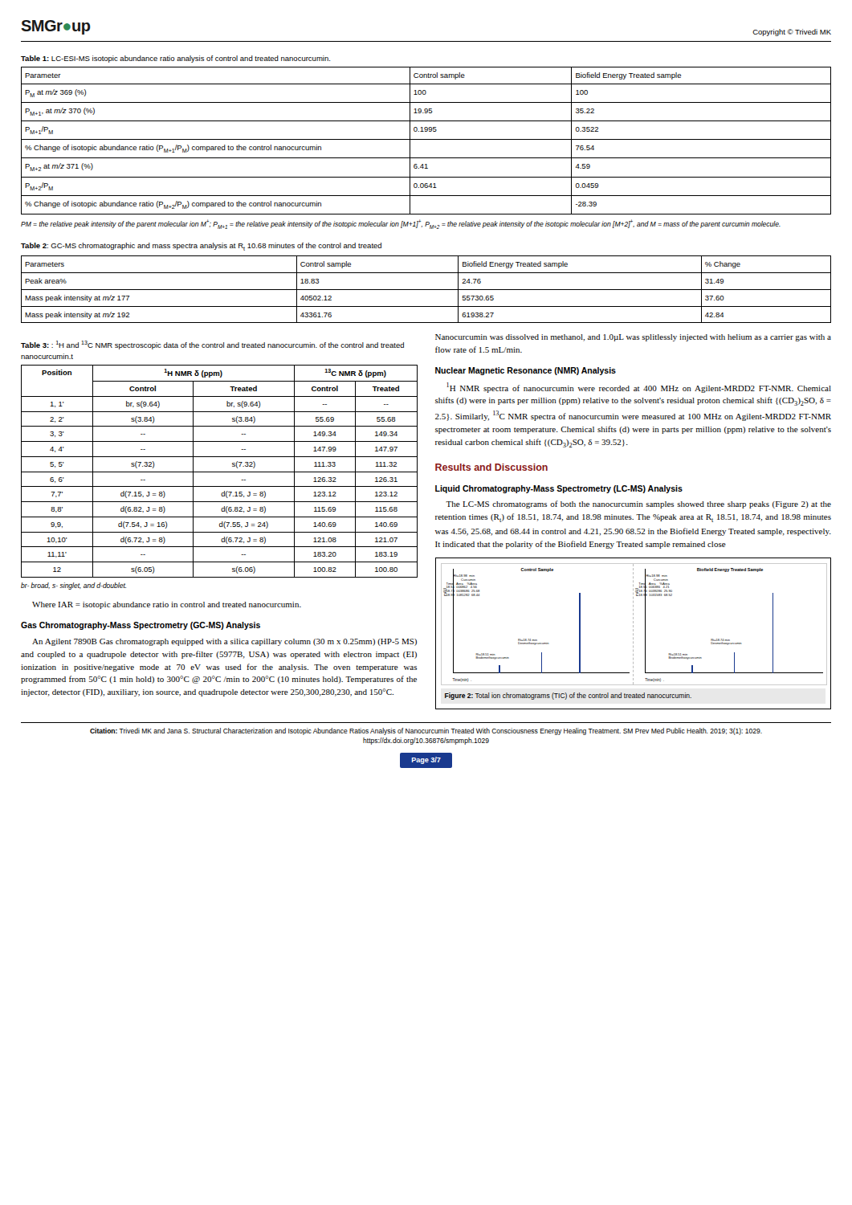SMGr●up
Copyright © Trivedi MK
Table 1: LC-ESI-MS isotopic abundance ratio analysis of control and treated nanocurcumin.
| Parameter | Control sample | Biofield Energy Treated sample |
| P M at m/z 369 (%) | 100 | 100 |
| P M+1 , at m/z 370 (%) | 19.95 | 35.22 |
| P M+1 /P M | 0.1995 | 0.3522 |
| % Change of isotopic abundance ratio (P M+1 /P M ) compared to the control nanocurcumin | | 76.54 |
| P M+2 at m/z 371 (%) | 6.41 | 4.59 |
| P M+2 /P M | 0.0641 | 0.0459 |
| % Change of isotopic abundance ratio (P M+2 /P M ) compared to the control nanocurcumin | | -28.39 |
PM = the relative peak intensity of the parent molecular ion M+; PM+1 = the relative peak intensity of the isotopic molecular ion [M+1]+, PM+2 = the relative peak intensity of the isotopic molecular ion [M+2]+, and M = mass of the parent curcumin molecule.
Table 2: GC-MS chromatographic and mass spectra analysis at Rt 10.68 minutes of the control and treated
| Parameters | Control sample | Biofield Energy Treated sample | % Change |
| Peak area% | 18.83 | 24.76 | 31.49 |
| Mass peak intensity at m/z 177 | 40502.12 | 55730.65 | 37.60 |
| Mass peak intensity at m/z 192 | 43361.76 | 61938.27 | 42.84 |
Table 3: : 1H and 13C NMR spectroscopic data of the control and treated nanocurcumin. of the control and treated nanocurcumin.t
| Position | 1 H NMR δ (ppm) | 13 C NMR δ (ppm) |
| --- | --- | --- |
| Control | Treated | Control | Treated |
| 1, 1' | br, s(9.64) | br, s(9.64) | -- | -- |
| 2, 2' | s(3.84) | s(3.84) | 55.69 | 55.68 |
| 3, 3' | -- | -- | 149.34 | 149.34 |
| 4, 4' | -- | -- | 147.99 | 147.97 |
| 5, 5' | s(7.32) | s(7.32) | 111.33 | 111.32 |
| 6, 6' | -- | -- | 126.32 | 126.31 |
| 7,7' | d(7.15, J = 8) | d(7.15, J = 8) | 123.12 | 123.12 |
| 8,8' | d(6.82, J = 8) | d(6.82, J = 8) | 115.69 | 115.68 |
| 9,9, | d(7.54, J = 16) | d(7.55, J = 24) | 140.69 | 140.69 |
| 10,10' | d(6.72, J = 8) | d(6.72, J = 8) | 121.08 | 121.07 |
| 11,11' | -- | -- | 183.20 | 183.19 |
| 12 | s(6.05) | s(6.06) | 100.82 | 100.80 |
br- broad, s- singlet, and d-doublet.
Where IAR = isotopic abundance ratio in control and treated nanocurcumin.
Gas Chromatography-Mass Spectrometry (GC-MS) Analysis
An Agilent 7890B Gas chromatograph equipped with a silica capillary column (30 m x 0.25mm) (HP-5 MS) and coupled to a quadrupole detector with pre-filter (5977B, USA) was operated with electron impact (EI) ionization in positive/negative mode at 70 eV was used for the analysis. The oven temperature was programmed from 50°C (1 min hold) to 300°C @ 20°C /min to 200°C (10 minutes hold). Temperatures of the injector, detector (FID), auxiliary, ion source, and quadrupole detector were 250,300,280,230, and 150°C.
Nanocurcumin was dissolved in methanol, and 1.0µL was splitlessly injected with helium as a carrier gas with a flow rate of 1.5 mL/min.
Nuclear Magnetic Resonance (NMR) Analysis
1H NMR spectra of nanocurcumin were recorded at 400 MHz on Agilent-MRDD2 FT-NMR. Chemical shifts (d) were in parts per million (ppm) relative to the solvent's residual proton chemical shift {(CD3)2SO, δ = 2.5}. Similarly, 13C NMR spectra of nanocurcumin were measured at 100 MHz on Agilent-MRDD2 FT-NMR spectrometer at room temperature. Chemical shifts (d) were in parts per million (ppm) relative to the solvent's residual carbon chemical shift {(CD3)2SO, δ = 39.52}.
Results and Discussion
Liquid Chromatography-Mass Spectrometry (LC-MS) Analysis
The LC-MS chromatograms of both the nanocurcumin samples showed three sharp peaks (Figure 2) at the retention times (Rt) of 18.51, 18.74, and 18.98 minutes. The %peak area at Rt 18.51, 18.74, and 18.98 minutes was 4.56, 25.68, and 68.44 in control and 4.21, 25.90 68.52 in the Biofield Energy Treated sample, respectively. It indicated that the polarity of the Biofield Energy Treated sample remained close
Control Sample
Rt=18.98 min Curcumin Time Area %Area 18.51 006862 4.56 18.74 0038686 25.68 18.98 1081282 68.44
Rt=18.51 min
Bisdemethoxycurcumin
Rt=18.74 min
Desmethoxycurcumin
Time(min)→
mAU
Biofield Energy Treated Sample
Rt=18.98 min Curcumin Time Area %Area 18.51 006386 4.21 18.74 0039286 25.90 18.98 1031583 68.52
Rt=18.51 min
Bisdemethoxycurcumin
Rt=18.74 min
Desmethoxycurcumin
Time(min)→
mAU
Figure 2: Total ion chromatograms (TIC) of the control and treated nanocurcumin.
Citation: Trivedi MK and Jana S. Structural Characterization and Isotopic Abundance Ratios Analysis of Nanocurcumin Treated With Consciousness Energy Healing Treatment. SM Prev Med Public Health. 2019; 3(1): 1029.
https://dx.doi.org/10.36876/smpmph.1029
Page 3/7